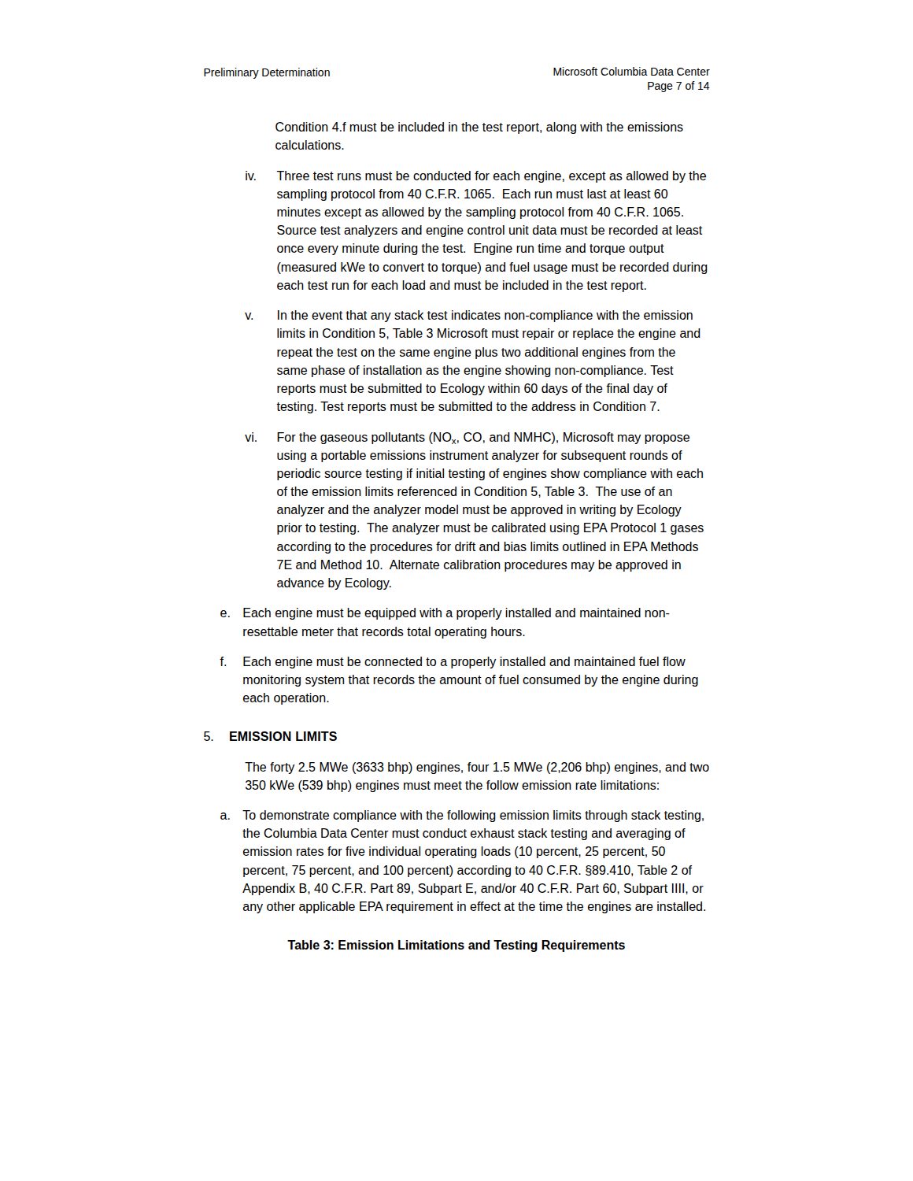Preliminary Determination
Microsoft Columbia Data Center
Page 7 of 14
Condition 4.f must be included in the test report, along with the emissions calculations.
iv.
Three test runs must be conducted for each engine, except as allowed by the sampling protocol from 40 C.F.R. 1065. Each run must last at least 60 minutes except as allowed by the sampling protocol from 40 C.F.R. 1065. Source test analyzers and engine control unit data must be recorded at least once every minute during the test. Engine run time and torque output (measured kWe to convert to torque) and fuel usage must be recorded during each test run for each load and must be included in the test report.
v.
In the event that any stack test indicates non-compliance with the emission limits in Condition 5, Table 3 Microsoft must repair or replace the engine and repeat the test on the same engine plus two additional engines from the same phase of installation as the engine showing non-compliance. Test reports must be submitted to Ecology within 60 days of the final day of testing. Test reports must be submitted to the address in Condition 7.
vi.
For the gaseous pollutants (NOx, CO, and NMHC), Microsoft may propose using a portable emissions instrument analyzer for subsequent rounds of periodic source testing if initial testing of engines show compliance with each of the emission limits referenced in Condition 5, Table 3. The use of an analyzer and the analyzer model must be approved in writing by Ecology prior to testing. The analyzer must be calibrated using EPA Protocol 1 gases according to the procedures for drift and bias limits outlined in EPA Methods 7E and Method 10. Alternate calibration procedures may be approved in advance by Ecology.
e.
Each engine must be equipped with a properly installed and maintained non-resettable meter that records total operating hours.
f.
Each engine must be connected to a properly installed and maintained fuel flow monitoring system that records the amount of fuel consumed by the engine during each operation.
5.
EMISSION LIMITS
The forty 2.5 MWe (3633 bhp) engines, four 1.5 MWe (2,206 bhp) engines, and two 350 kWe (539 bhp) engines must meet the follow emission rate limitations:
a.
To demonstrate compliance with the following emission limits through stack testing, the Columbia Data Center must conduct exhaust stack testing and averaging of emission rates for five individual operating loads (10 percent, 25 percent, 50 percent, 75 percent, and 100 percent) according to 40 C.F.R. §89.410, Table 2 of Appendix B, 40 C.F.R. Part 89, Subpart E, and/or 40 C.F.R. Part 60, Subpart IIII, or any other applicable EPA requirement in effect at the time the engines are installed.
Table 3: Emission Limitations and Testing Requirements